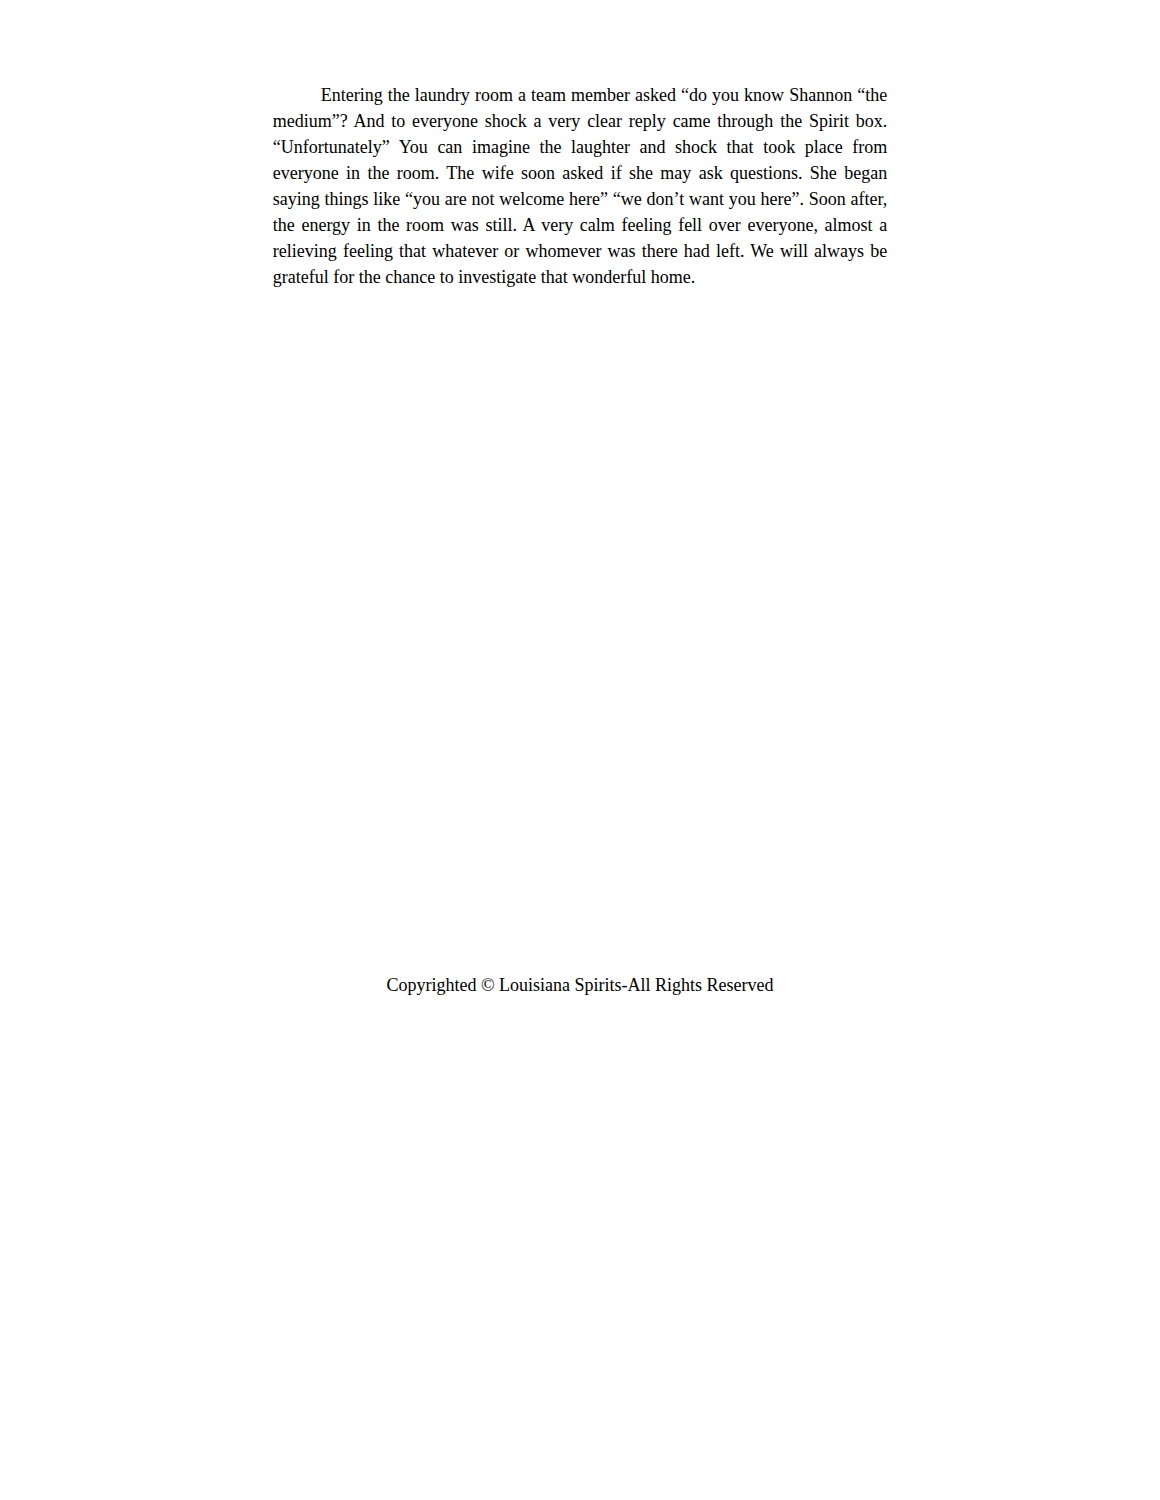Entering the laundry room a team member asked “do you know Shannon “the medium”? And to everyone shock a very clear reply came through the Spirit box. “Unfortunately” You can imagine the laughter and shock that took place from everyone in the room. The wife soon asked if she may ask questions. She began saying things like “you are not welcome here” “we don’t want you here”. Soon after, the energy in the room was still. A very calm feeling fell over everyone, almost a relieving feeling that whatever or whomever was there had left. We will always be grateful for the chance to investigate that wonderful home.
Copyrighted © Louisiana Spirits-All Rights Reserved